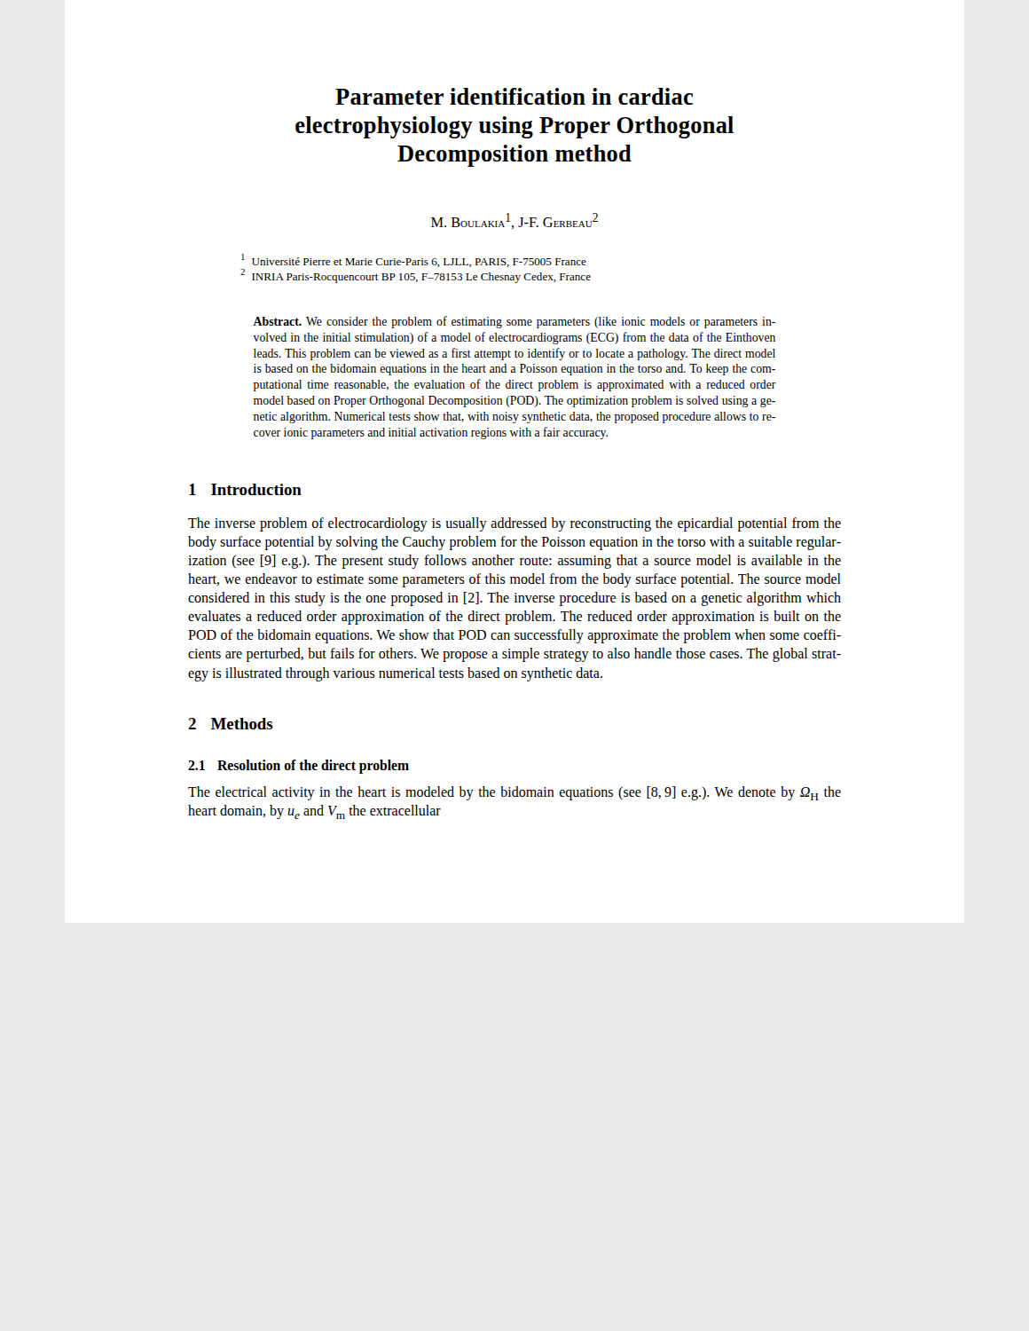Parameter identification in cardiac
electrophysiology using Proper Orthogonal
Decomposition method
M. Boulakia1, J-F. Gerbeau2
1 Université Pierre et Marie Curie-Paris 6, LJLL, PARIS, F-75005 France
2 INRIA Paris-Rocquencourt BP 105, F–78153 Le Chesnay Cedex, France
Abstract. We consider the problem of estimating some parameters (like ionic models or parameters involved in the initial stimulation) of a model of electrocardiograms (ECG) from the data of the Einthoven leads. This problem can be viewed as a first attempt to identify or to locate a pathology. The direct model is based on the bidomain equations in the heart and a Poisson equation in the torso and. To keep the computational time reasonable, the evaluation of the direct problem is approximated with a reduced order model based on Proper Orthogonal Decomposition (POD). The optimization problem is solved using a genetic algorithm. Numerical tests show that, with noisy synthetic data, the proposed procedure allows to recover ionic parameters and initial activation regions with a fair accuracy.
1 Introduction
The inverse problem of electrocardiology is usually addressed by reconstructing the epicardial potential from the body surface potential by solving the Cauchy problem for the Poisson equation in the torso with a suitable regularization (see [9] e.g.). The present study follows another route: assuming that a source model is available in the heart, we endeavor to estimate some parameters of this model from the body surface potential. The source model considered in this study is the one proposed in [2]. The inverse procedure is based on a genetic algorithm which evaluates a reduced order approximation of the direct problem. The reduced order approximation is built on the POD of the bidomain equations. We show that POD can successfully approximate the problem when some coefficients are perturbed, but fails for others. We propose a simple strategy to also handle those cases. The global strategy is illustrated through various numerical tests based on synthetic data.
2 Methods
2.1 Resolution of the direct problem
The electrical activity in the heart is modeled by the bidomain equations (see [8, 9] e.g.). We denote by ΩH the heart domain, by ue and Vm the extracellular